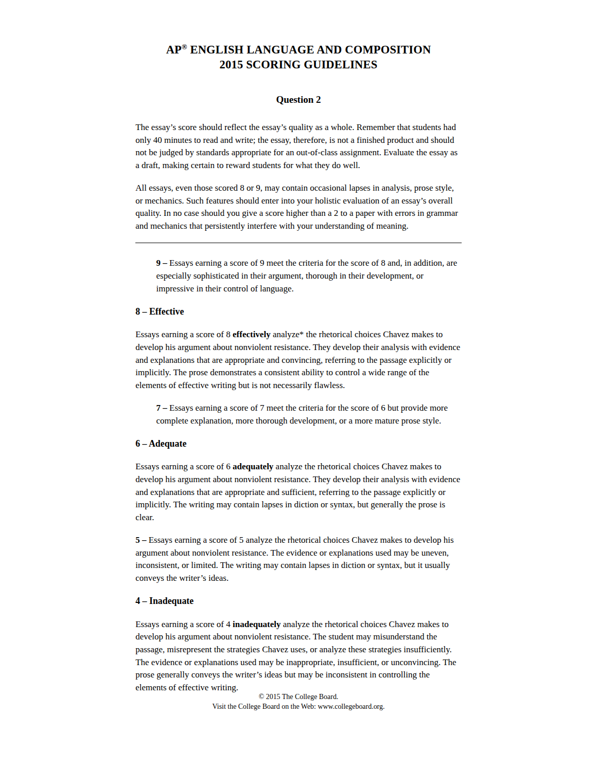AP® ENGLISH LANGUAGE AND COMPOSITION
2015 SCORING GUIDELINES
Question 2
The essay’s score should reflect the essay’s quality as a whole. Remember that students had only 40 minutes to read and write; the essay, therefore, is not a finished product and should not be judged by standards appropriate for an out-of-class assignment. Evaluate the essay as a draft, making certain to reward students for what they do well.
All essays, even those scored 8 or 9, may contain occasional lapses in analysis, prose style, or mechanics. Such features should enter into your holistic evaluation of an essay’s overall quality. In no case should you give a score higher than a 2 to a paper with errors in grammar and mechanics that persistently interfere with your understanding of meaning.
9 – Essays earning a score of 9 meet the criteria for the score of 8 and, in addition, are especially sophisticated in their argument, thorough in their development, or impressive in their control of language.
8 – Effective
Essays earning a score of 8 effectively analyze* the rhetorical choices Chavez makes to develop his argument about nonviolent resistance. They develop their analysis with evidence and explanations that are appropriate and convincing, referring to the passage explicitly or implicitly. The prose demonstrates a consistent ability to control a wide range of the elements of effective writing but is not necessarily flawless.
7 – Essays earning a score of 7 meet the criteria for the score of 6 but provide more complete explanation, more thorough development, or a more mature prose style.
6 – Adequate
Essays earning a score of 6 adequately analyze the rhetorical choices Chavez makes to develop his argument about nonviolent resistance. They develop their analysis with evidence and explanations that are appropriate and sufficient, referring to the passage explicitly or implicitly. The writing may contain lapses in diction or syntax, but generally the prose is clear.
5 – Essays earning a score of 5 analyze the rhetorical choices Chavez makes to develop his argument about nonviolent resistance. The evidence or explanations used may be uneven, inconsistent, or limited. The writing may contain lapses in diction or syntax, but it usually conveys the writer’s ideas.
4 – Inadequate
Essays earning a score of 4 inadequately analyze the rhetorical choices Chavez makes to develop his argument about nonviolent resistance. The student may misunderstand the passage, misrepresent the strategies Chavez uses, or analyze these strategies insufficiently. The evidence or explanations used may be inappropriate, insufficient, or unconvincing. The prose generally conveys the writer’s ideas but may be inconsistent in controlling the elements of effective writing.
© 2015 The College Board.
Visit the College Board on the Web: www.collegeboard.org.